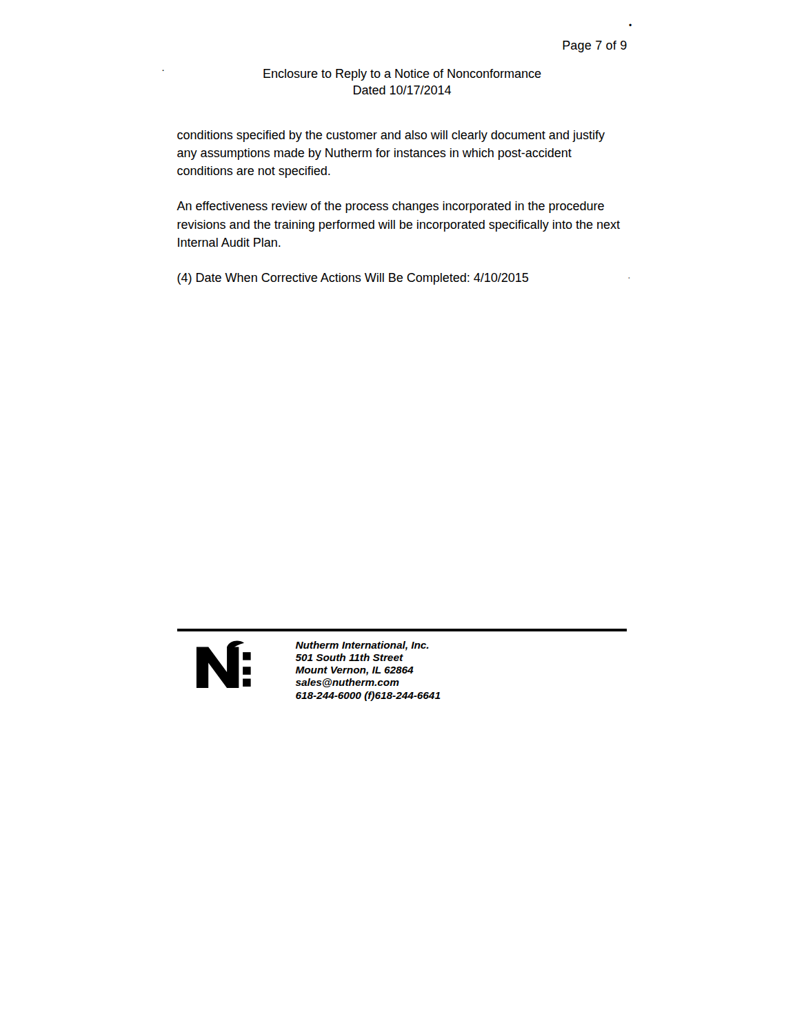• . .
Page 7 of 9
Enclosure to Reply to a Notice of Nonconformance Dated 10/17/2014
conditions specified by the customer and also will clearly document and justify any assumptions made by Nutherm for instances in which post-accident conditions are not specified.
An effectiveness review of the process changes incorporated in the procedure revisions and the training performed will be incorporated specifically into the next Internal Audit Plan.
(4) Date When Corrective Actions Will Be Completed: 4/10/2015
Nutherm International, Inc.
501 South 11th Street
Mount Vernon, IL 62864
sales@nutherm.com
618-244-6000 (f)618-244-6641